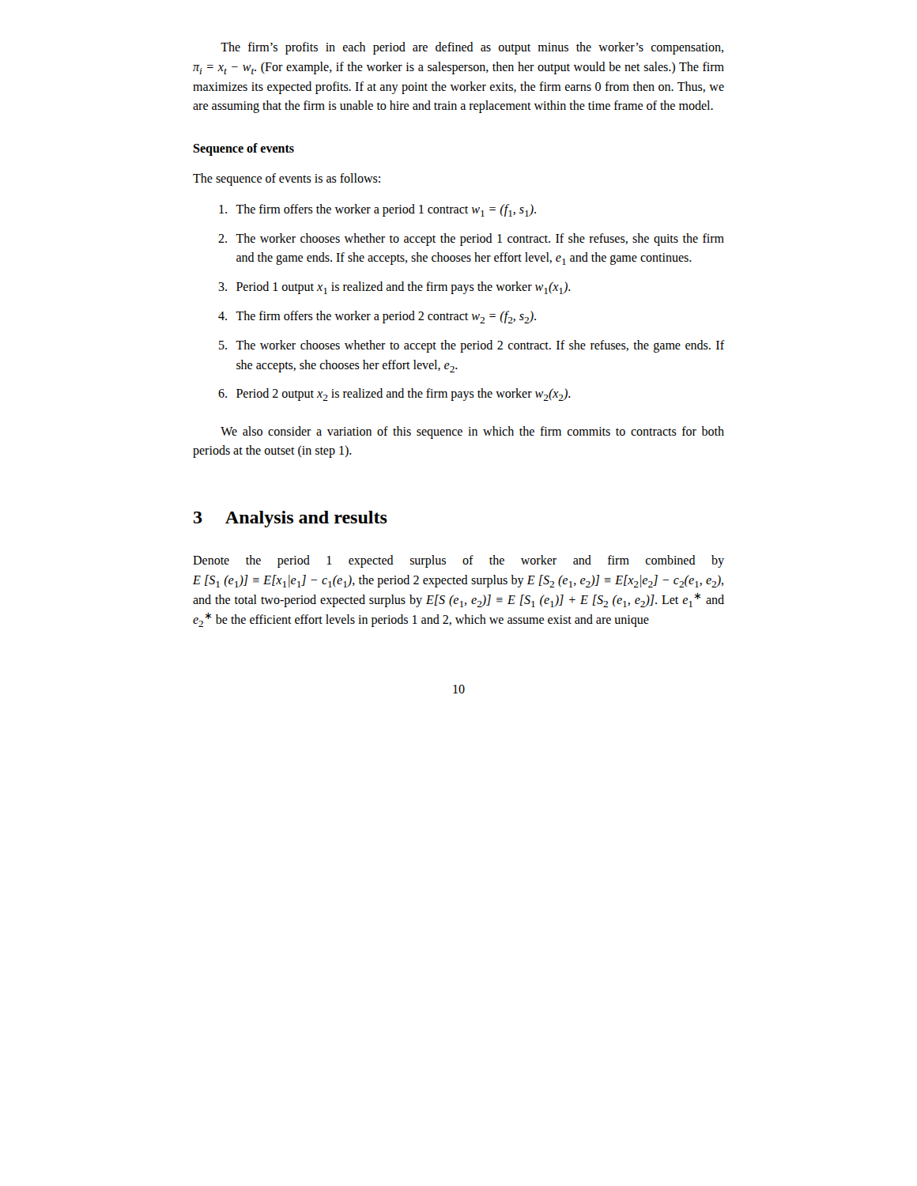The firm’s profits in each period are defined as output minus the worker’s compensation, πi = xt − wt. (For example, if the worker is a salesperson, then her output would be net sales.) The firm maximizes its expected profits. If at any point the worker exits, the firm earns 0 from then on. Thus, we are assuming that the firm is unable to hire and train a replacement within the time frame of the model.
Sequence of events
The sequence of events is as follows:
The firm offers the worker a period 1 contract w1 = (f1, s1).
The worker chooses whether to accept the period 1 contract. If she refuses, she quits the firm and the game ends. If she accepts, she chooses her effort level, e1 and the game continues.
Period 1 output x1 is realized and the firm pays the worker w1(x1).
The firm offers the worker a period 2 contract w2 = (f2, s2).
The worker chooses whether to accept the period 2 contract. If she refuses, the game ends. If she accepts, she chooses her effort level, e2.
Period 2 output x2 is realized and the firm pays the worker w2(x2).
We also consider a variation of this sequence in which the firm commits to contracts for both periods at the outset (in step 1).
3 Analysis and results
Denote the period 1 expected surplus of the worker and firm combined by E [S1 (e1)] ≡ E[x1|e1] − c1(e1), the period 2 expected surplus by E [S2 (e1, e2)] ≡ E[x2|e2] − c2(e1, e2), and the total two-period expected surplus by E[S (e1, e2)] ≡ E [S1 (e1)] + E [S2 (e1, e2)]. Let e1∗ and e2∗ be the efficient effort levels in periods 1 and 2, which we assume exist and are unique
10